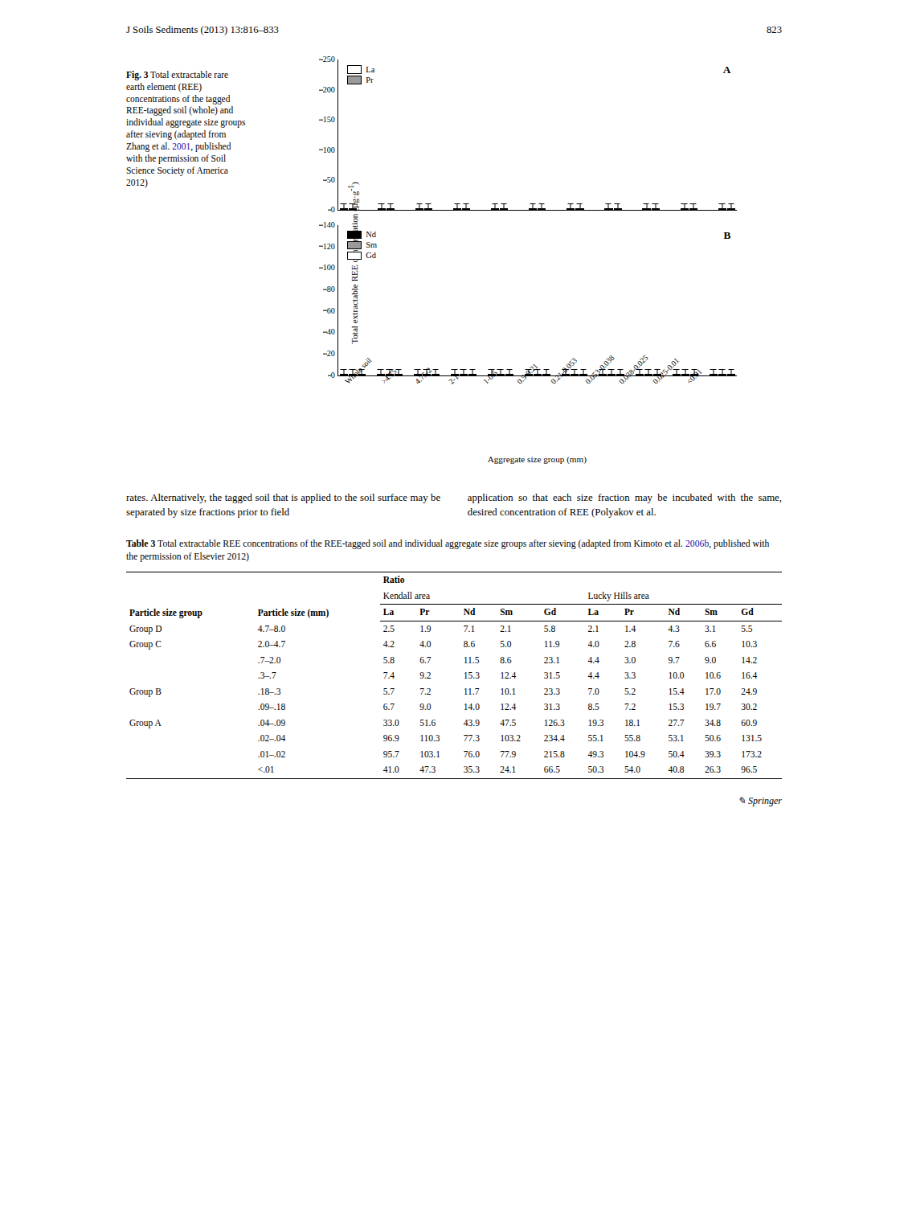J Soils Sediments (2013) 13:816–833 823
Fig. 3 Total extractable rare earth element (REE) concentrations of the tagged REE-tagged soil (whole) and individual aggregate size groups after sieving (adapted from Zhang et al. 2001, published with the permission of Soil Science Society of America 2012)
Total extractable REE concentration (µg·g-1)
A
La
Pr
250 200 150 100 50 0
B
Nd
Sm
Gd
140 120 100 80 60 40 20 0
Whole soil >4.75 4.75-2 2-1 1-0.5 0.5-0.21 0.21-0.053 0.053-0.038 0.038-0.025 0.025-0.01 <0.01
Aggregate size group (mm)
rates. Alternatively, the tagged soil that is applied to the soil surface may be separated by size fractions prior to field
application so that each size fraction may be incubated with the same, desired concentration of REE (Polyakov et al.
Table 3 Total extractable REE concentrations of the REE-tagged soil and individual aggregate size groups after sieving (adapted from Kimoto et al. 2006b, published with the permission of Elsevier 2012)
| Particle size group | Particle size (mm) | Ratio |
| --- | --- | --- |
| Kendall area | Lucky Hills area |
| La | Pr | Nd | Sm | Gd | La | Pr | Nd | Sm | Gd |
| Group D | 4.7–8.0 | 2.5 | 1.9 | 7.1 | 2.1 | 5.8 | 2.1 | 1.4 | 4.3 | 3.1 | 5.5 |
| Group C | 2.0–4.7 | 4.2 | 4.0 | 8.6 | 5.0 | 11.9 | 4.0 | 2.8 | 7.6 | 6.6 | 10.3 |
| | .7–2.0 | 5.8 | 6.7 | 11.5 | 8.6 | 23.1 | 4.4 | 3.0 | 9.7 | 9.0 | 14.2 |
| | .3–.7 | 7.4 | 9.2 | 15.3 | 12.4 | 31.5 | 4.4 | 3.3 | 10.0 | 10.6 | 16.4 |
| Group B | .18–.3 | 5.7 | 7.2 | 11.7 | 10.1 | 23.3 | 7.0 | 5.2 | 15.4 | 17.0 | 24.9 |
| | .09–.18 | 6.7 | 9.0 | 14.0 | 12.4 | 31.3 | 8.5 | 7.2 | 15.3 | 19.7 | 30.2 |
| Group A | .04–.09 | 33.0 | 51.6 | 43.9 | 47.5 | 126.3 | 19.3 | 18.1 | 27.7 | 34.8 | 60.9 |
| | .02–.04 | 96.9 | 110.3 | 77.3 | 103.2 | 234.4 | 55.1 | 55.8 | 53.1 | 50.6 | 131.5 |
| | .01–.02 | 95.7 | 103.1 | 76.0 | 77.9 | 215.8 | 49.3 | 104.9 | 50.4 | 39.3 | 173.2 |
| | <.01 | 41.0 | 47.3 | 35.3 | 24.1 | 66.5 | 50.3 | 54.0 | 40.8 | 26.3 | 96.5 |
✎ Springer